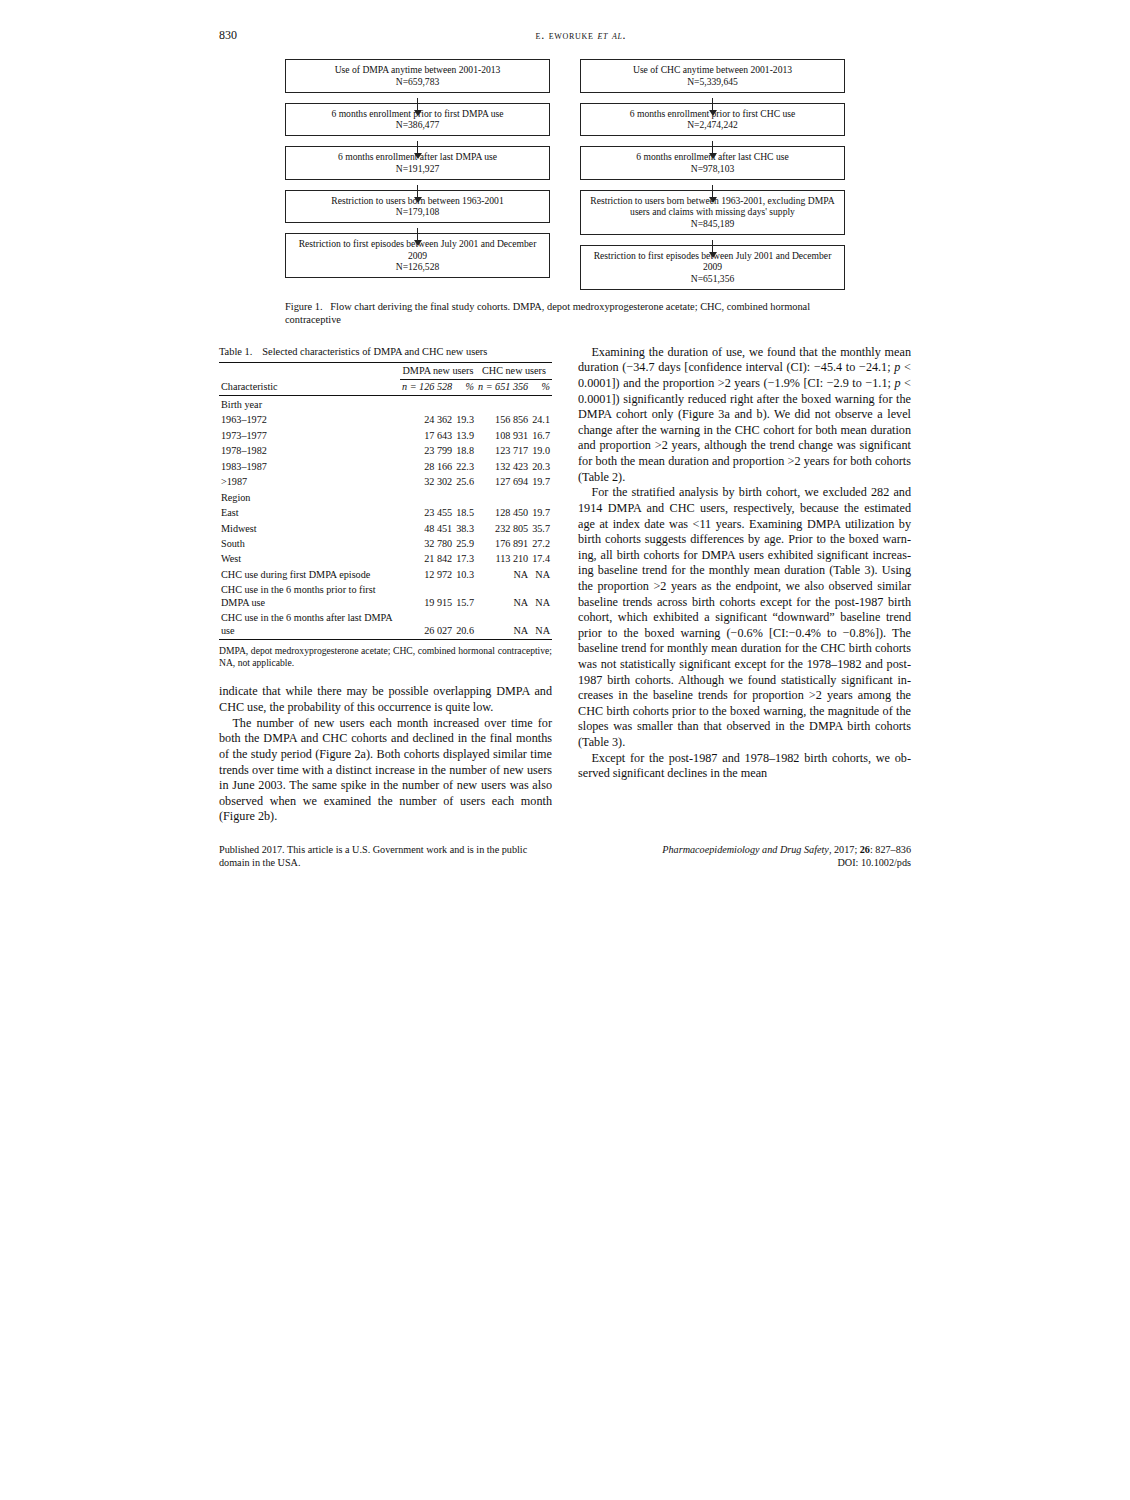830
e. eworuke et al.
Use of DMPA anytime between 2001-2013N=659,783
6 months enrollment prior to first DMPA useN=386,477
6 months enrollment after last DMPA useN=191,927
Restriction to users born between 1963-2001N=179,108
Restriction to first episodes between July 2001 and December 2009N=126,528
Use of CHC anytime between 2001-2013N=5,339,645
6 months enrollment prior to first CHC useN=2,474,242
6 months enrollment after last CHC useN=978,103
Restriction to users born between 1963-2001, excluding DMPA users and claims with missing days' supplyN=845,189
Restriction to first episodes between July 2001 and December 2009N=651,356
Figure 1. Flow chart deriving the final study cohorts. DMPA, depot medroxyprogesterone acetate; CHC, combined hormonal contraceptive
Table 1. Selected characteristics of DMPA and CHC new users
| | DMPA new users | CHC new users |
| --- | --- | --- |
| Characteristic | n = 126 528 | % | n = 651 356 | % |
| Birth year |
| 1963–1972 | 24 362 | 19.3 | 156 856 | 24.1 |
| 1973–1977 | 17 643 | 13.9 | 108 931 | 16.7 |
| 1978–1982 | 23 799 | 18.8 | 123 717 | 19.0 |
| 1983–1987 | 28 166 | 22.3 | 132 423 | 20.3 |
| >1987 | 32 302 | 25.6 | 127 694 | 19.7 |
| Region | | | | |
| East | 23 455 | 18.5 | 128 450 | 19.7 |
| Midwest | 48 451 | 38.3 | 232 805 | 35.7 |
| South | 32 780 | 25.9 | 176 891 | 27.2 |
| West | 21 842 | 17.3 | 113 210 | 17.4 |
| CHC use during first DMPA episode | 12 972 | 10.3 | NA | NA |
| CHC use in the 6 months prior to first DMPA use | 19 915 | 15.7 | NA | NA |
| CHC use in the 6 months after last DMPA use | 26 027 | 20.6 | NA | NA |
DMPA, depot medroxyprogesterone acetate; CHC, combined hormonal contraceptive; NA, not applicable.
indicate that while there may be possible overlapping DMPA and CHC use, the probability of this occurrence is quite low.
The number of new users each month increased over time for both the DMPA and CHC cohorts and declined in the final months of the study period (Figure 2a). Both cohorts displayed similar time trends over time with a distinct increase in the number of new users in June 2003. The same spike in the number of new users was also observed when we examined the number of users each month (Figure 2b).
Examining the duration of use, we found that the monthly mean duration (−34.7 days [confidence interval (CI): −45.4 to −24.1; p < 0.0001]) and the proportion >2 years (−1.9% [CI: −2.9 to −1.1; p < 0.0001]) significantly reduced right after the boxed warning for the DMPA cohort only (Figure 3a and b). We did not observe a level change after the warning in the CHC cohort for both mean duration and proportion >2 years, although the trend change was significant for both the mean duration and proportion >2 years for both cohorts (Table 2).
For the stratified analysis by birth cohort, we excluded 282 and 1914 DMPA and CHC users, respectively, because the estimated age at index date was <11 years. Examining DMPA utilization by birth cohorts suggests differences by age. Prior to the boxed warning, all birth cohorts for DMPA users exhibited significant increasing baseline trend for the monthly mean duration (Table 3). Using the proportion >2 years as the endpoint, we also observed similar baseline trends across birth cohorts except for the post-1987 birth cohort, which exhibited a significant “downward” baseline trend prior to the boxed warning (−0.6% [CI:−0.4% to −0.8%]). The baseline trend for monthly mean duration for the CHC birth cohorts was not statistically significant except for the 1978–1982 and post-1987 birth cohorts. Although we found statistically significant increases in the baseline trends for proportion >2 years among the CHC birth cohorts prior to the boxed warning, the magnitude of the slopes was smaller than that observed in the DMPA birth cohorts (Table 3).
Except for the post-1987 and 1978–1982 birth cohorts, we observed significant declines in the mean
Published 2017. This article is a U.S. Government work and is in the public domain in the USA.
Pharmacoepidemiology and Drug Safety, 2017; 26: 827–836
DOI: 10.1002/pds